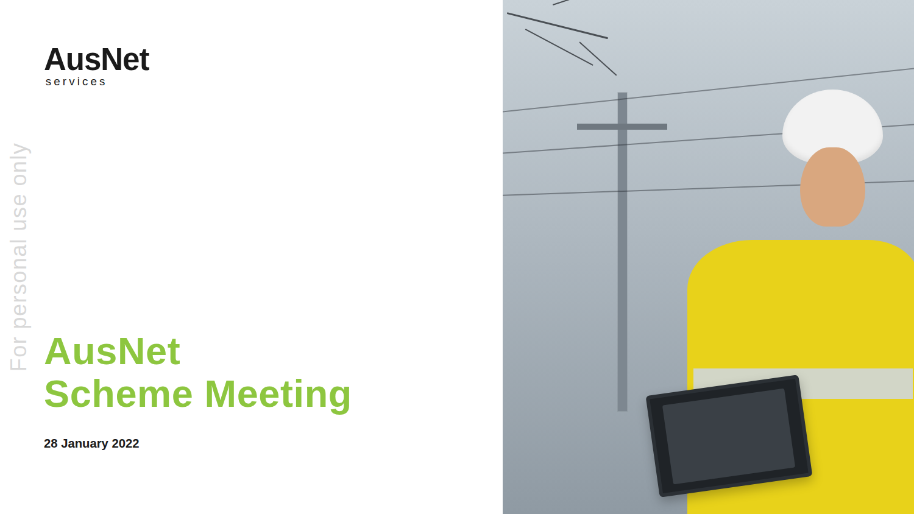For personal use only
AusNet services
AusNet Scheme Meeting
28 January 2022